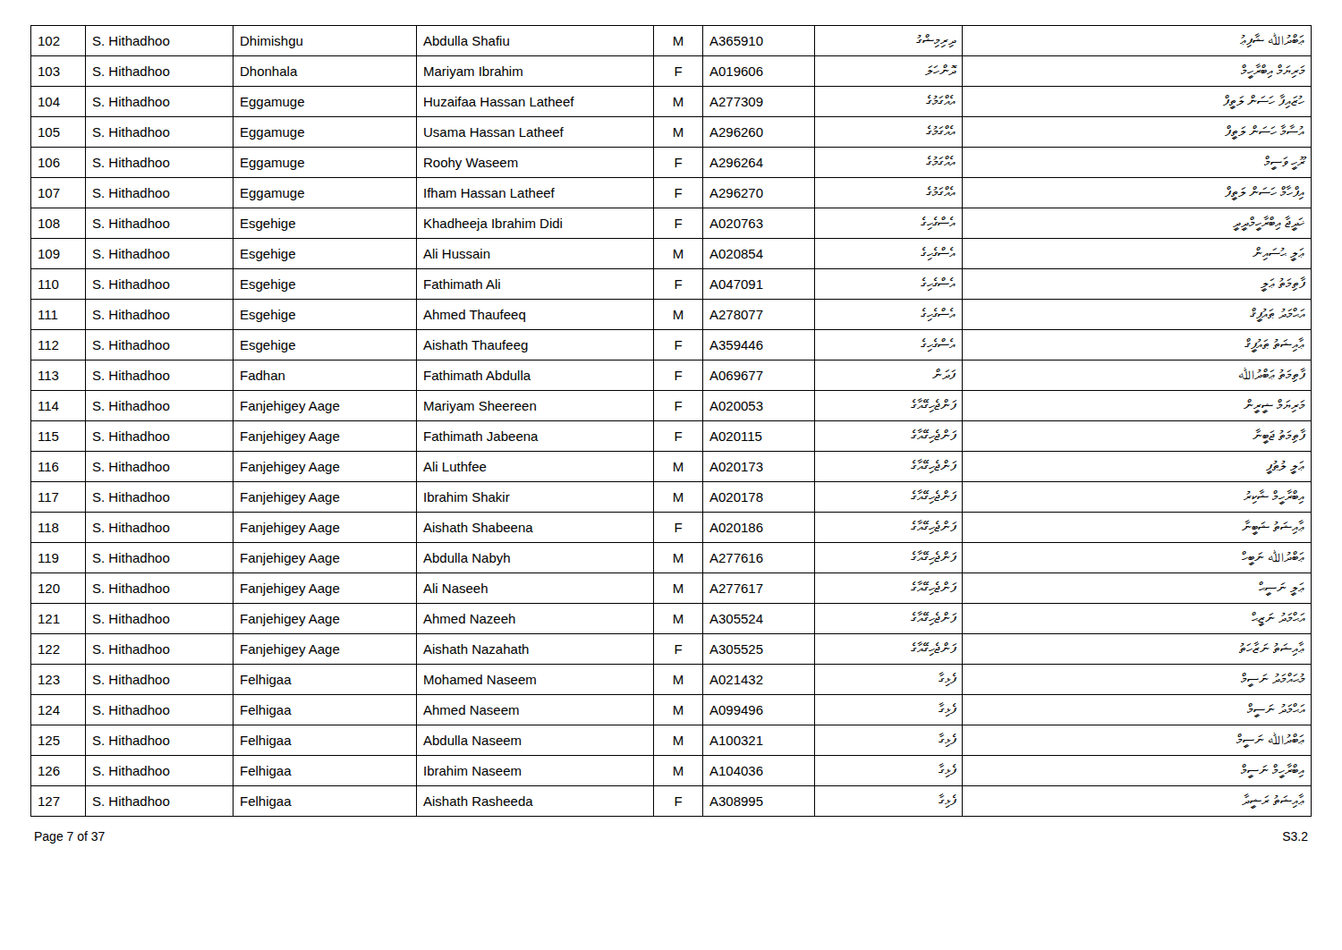| 102 | S. Hithadhoo | Dhimishgu | Abdulla Shafiu | M | A365910 | ދިރިމިޝްގު | ޢަބްދުﷲ ޝާފިޢު |
| 103 | S. Hithadhoo | Dhonhala | Mariyam Ibrahim | F | A019606 | ދޮންހަލަ | މަރިޔަމް އިބްރާހީމް |
| 104 | S. Hithadhoo | Eggamuge | Huzaifaa Hassan Latheef | M | A277309 | އެއްގަމުގެ | ހުޒައިފާ ހަސަން ލަތީފް |
| 105 | S. Hithadhoo | Eggamuge | Usama Hassan Latheef | M | A296260 | އެއްގަމުގެ | އުސާމާ ހަސަން ލަތީފް |
| 106 | S. Hithadhoo | Eggamuge | Roohy Waseem | F | A296264 | އެއްގަމުގެ | ރޫހީ ވަސީމް |
| 107 | S. Hithadhoo | Eggamuge | Ifham Hassan Latheef | F | A296270 | އެއްގަމުގެ | އިފްހާމް ހަސަން ލަތީފް |
| 108 | S. Hithadhoo | Esgehige | Khadheeja Ibrahim Didi | F | A020763 | އެސްގެހިގެ | ޚަދީޖާ އިބްރާހީމްދީދީ |
| 109 | S. Hithadhoo | Esgehige | Ali Hussain | M | A020854 | އެސްގެހިގެ | ޢަލީ ޙުސައިން |
| 110 | S. Hithadhoo | Esgehige | Fathimath Ali | F | A047091 | އެސްގެހިގެ | ފާތިމަތު ޢަލީ |
| 111 | S. Hithadhoo | Esgehige | Ahmed Thaufeeq | M | A278077 | އެސްގެހިގެ | އަޙްމަދު ޠައުފީޤް |
| 112 | S. Hithadhoo | Esgehige | Aishath Thaufeeg | F | A359446 | އެސްގެހިގެ | ޢާއިޝަތު ޠައުފީޤް |
| 113 | S. Hithadhoo | Fadhan | Fathimath Abdulla | F | A069677 | ފަދަން | ފާތިމަތު ޢަބްދުﷲ |
| 114 | S. Hithadhoo | Fanjehigey Aage | Mariyam Sheereen | F | A020053 | ފަންޖެހިގޭއާގެ | މަރިޔަމް ޝީރީން |
| 115 | S. Hithadhoo | Fanjehigey Aage | Fathimath Jabeena | F | A020115 | ފަންޖެހިގޭއާގެ | ފާތިމަތު ޖަބީނާ |
| 116 | S. Hithadhoo | Fanjehigey Aage | Ali Luthfee | M | A020173 | ފަންޖެހިގޭއާގެ | ޢަލީ ލުޠުފީ |
| 117 | S. Hithadhoo | Fanjehigey Aage | Ibrahim Shakir | M | A020178 | ފަންޖެހިގޭއާގެ | އިބްރާހީމް ޝާކިރު |
| 118 | S. Hithadhoo | Fanjehigey Aage | Aishath Shabeena | F | A020186 | ފަންޖެހިގޭއާގެ | ޢާއިޝަތު ޝަބީނާ |
| 119 | S. Hithadhoo | Fanjehigey Aage | Abdulla Nabyh | M | A277616 | ފަންޖެހިގޭއާގެ | ޢަބްދުﷲ ނަބީހް |
| 120 | S. Hithadhoo | Fanjehigey Aage | Ali Naseeh | M | A277617 | ފަންޖެހިގޭއާގެ | ޢަލީ ނަސީޙް |
| 121 | S. Hithadhoo | Fanjehigey Aage | Ahmed Nazeeh | M | A305524 | ފަންޖެހިގޭއާގެ | އަޙްމަދު ނަޒީޙް |
| 122 | S. Hithadhoo | Fanjehigey Aage | Aishath Nazahath | F | A305525 | ފަންޖެހިގޭއާގެ | ޢާއިޝަތު ނަޒާހަތު |
| 123 | S. Hithadhoo | Felhigaa | Mohamed Naseem | M | A021432 | ފެޅިގާ | މުޙައްމަދު ނަސީމް |
| 124 | S. Hithadhoo | Felhigaa | Ahmed Naseem | M | A099496 | ފެޅިގާ | އަޙްމަދު ނަސީމް |
| 125 | S. Hithadhoo | Felhigaa | Abdulla Naseem | M | A100321 | ފެޅިގާ | ޢަބްދުﷲ ނަސީމް |
| 126 | S. Hithadhoo | Felhigaa | Ibrahim Naseem | M | A104036 | ފެޅިގާ | އިބްރާހީމް ނަސީމް |
| 127 | S. Hithadhoo | Felhigaa | Aishath Rasheeda | F | A308995 | ފެޅިގާ | ޢާއިޝަތު ރަޝީދާ |
Page 7 of 37 S3.2